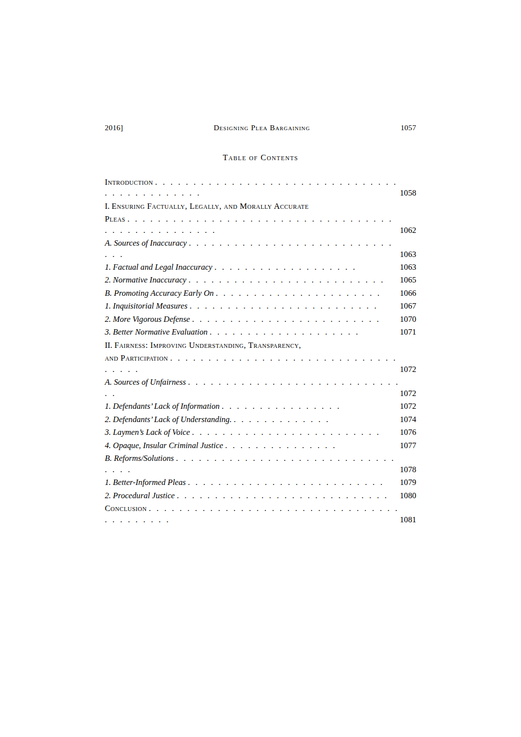2016] Designing Plea Bargaining 1057
Table of Contents
| Introduction . . . . . . . . . . . . . . . . . . . . . . . . . . . . . . . . . . . . . . . . . . . . . | 1058 |
| I. Ensuring Factually, Legally, and Morally Accurate | |
| Pleas . . . . . . . . . . . . . . . . . . . . . . . . . . . . . . . . . . . . . . . . . . . . . . . . . . | 1062 |
| A. Sources of Inaccuracy . . . . . . . . . . . . . . . . . . . . . . . . . . . . . . | 1063 |
| 1. Factual and Legal Inaccuracy . . . . . . . . . . . . . . . . . . . | 1063 |
| 2. Normative Inaccuracy . . . . . . . . . . . . . . . . . . . . . . . . . . | 1065 |
| B. Promoting Accuracy Early On . . . . . . . . . . . . . . . . . . . . . . | 1066 |
| 1. Inquisitorial Measures . . . . . . . . . . . . . . . . . . . . . . . . . | 1067 |
| 2. More Vigorous Defense . . . . . . . . . . . . . . . . . . . . . . . . . | 1070 |
| 3. Better Normative Evaluation . . . . . . . . . . . . . . . . . . . . | 1071 |
| II. Fairness: Improving Understanding, Transparency, | |
| and Participation . . . . . . . . . . . . . . . . . . . . . . . . . . . . . . . . . . . | 1072 |
| A. Sources of Unfairness . . . . . . . . . . . . . . . . . . . . . . . . . . . . . . | 1072 |
| 1. Defendants’ Lack of Information . . . . . . . . . . . . . . . . | 1072 |
| 2. Defendants’ Lack of Understanding. . . . . . . . . . . . . . | 1074 |
| 3. Laymen’s Lack of Voice . . . . . . . . . . . . . . . . . . . . . . . . . | 1076 |
| 4. Opaque, Insular Criminal Justice . . . . . . . . . . . . . . . | 1077 |
| B. Reforms/Solutions . . . . . . . . . . . . . . . . . . . . . . . . . . . . . . . . . | 1078 |
| 1. Better-Informed Pleas . . . . . . . . . . . . . . . . . . . . . . . . . . | 1079 |
| 2. Procedural Justice . . . . . . . . . . . . . . . . . . . . . . . . . . . . | 1080 |
| Conclusion . . . . . . . . . . . . . . . . . . . . . . . . . . . . . . . . . . . . . . . . . . | 1081 |